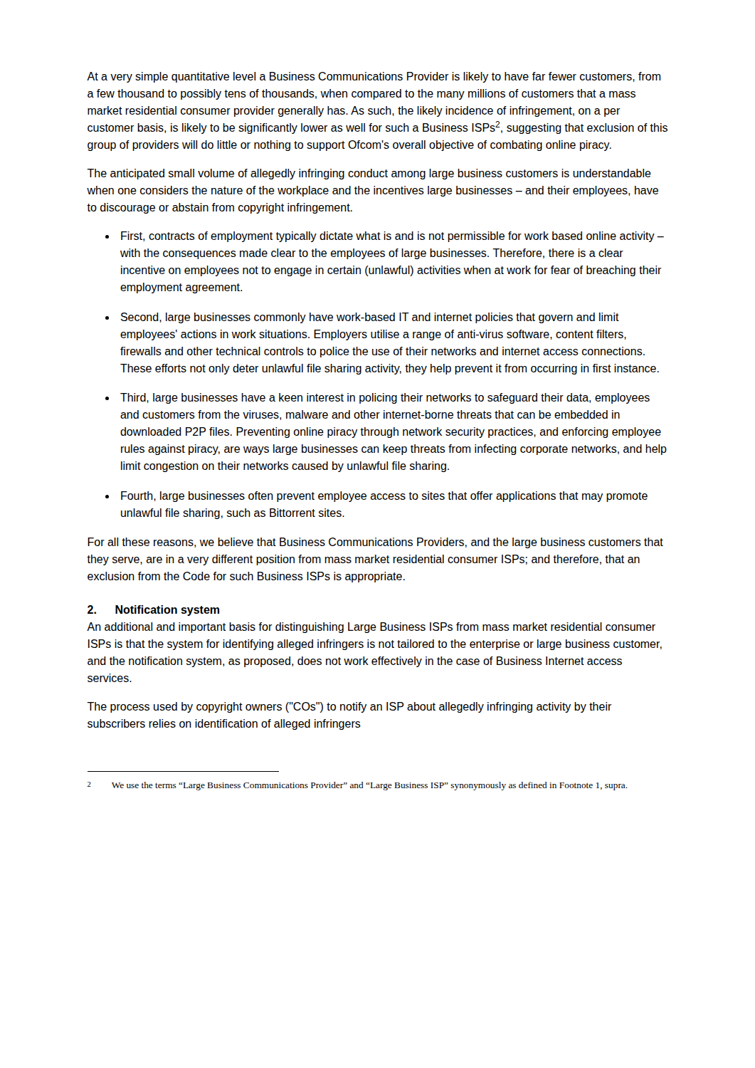At a very simple quantitative level a Business Communications Provider is likely to have far fewer customers, from a few thousand to possibly tens of thousands, when compared to the many millions of customers that a mass market residential consumer provider generally has. As such, the likely incidence of infringement, on a per customer basis, is likely to be significantly lower as well for such a Business ISPs2, suggesting that exclusion of this group of providers will do little or nothing to support Ofcom's overall objective of combating online piracy.
The anticipated small volume of allegedly infringing conduct among large business customers is understandable when one considers the nature of the workplace and the incentives large businesses – and their employees, have to discourage or abstain from copyright infringement.
First, contracts of employment typically dictate what is and is not permissible for work based online activity – with the consequences made clear to the employees of large businesses. Therefore, there is a clear incentive on employees not to engage in certain (unlawful) activities when at work for fear of breaching their employment agreement.
Second, large businesses commonly have work-based IT and internet policies that govern and limit employees' actions in work situations. Employers utilise a range of anti-virus software, content filters, firewalls and other technical controls to police the use of their networks and internet access connections. These efforts not only deter unlawful file sharing activity, they help prevent it from occurring in first instance.
Third, large businesses have a keen interest in policing their networks to safeguard their data, employees and customers from the viruses, malware and other internet-borne threats that can be embedded in downloaded P2P files. Preventing online piracy through network security practices, and enforcing employee rules against piracy, are ways large businesses can keep threats from infecting corporate networks, and help limit congestion on their networks caused by unlawful file sharing.
Fourth, large businesses often prevent employee access to sites that offer applications that may promote unlawful file sharing, such as Bittorrent sites.
For all these reasons, we believe that Business Communications Providers, and the large business customers that they serve, are in a very different position from mass market residential consumer ISPs; and therefore, that an exclusion from the Code for such Business ISPs is appropriate.
2. Notification system
An additional and important basis for distinguishing Large Business ISPs from mass market residential consumer ISPs is that the system for identifying alleged infringers is not tailored to the enterprise or large business customer, and the notification system, as proposed, does not work effectively in the case of Business Internet access services.
The process used by copyright owners ("COs") to notify an ISP about allegedly infringing activity by their subscribers relies on identification of alleged infringers
2
We use the terms “Large Business Communications Provider” and “Large Business ISP” synonymously as defined in Footnote 1, supra.